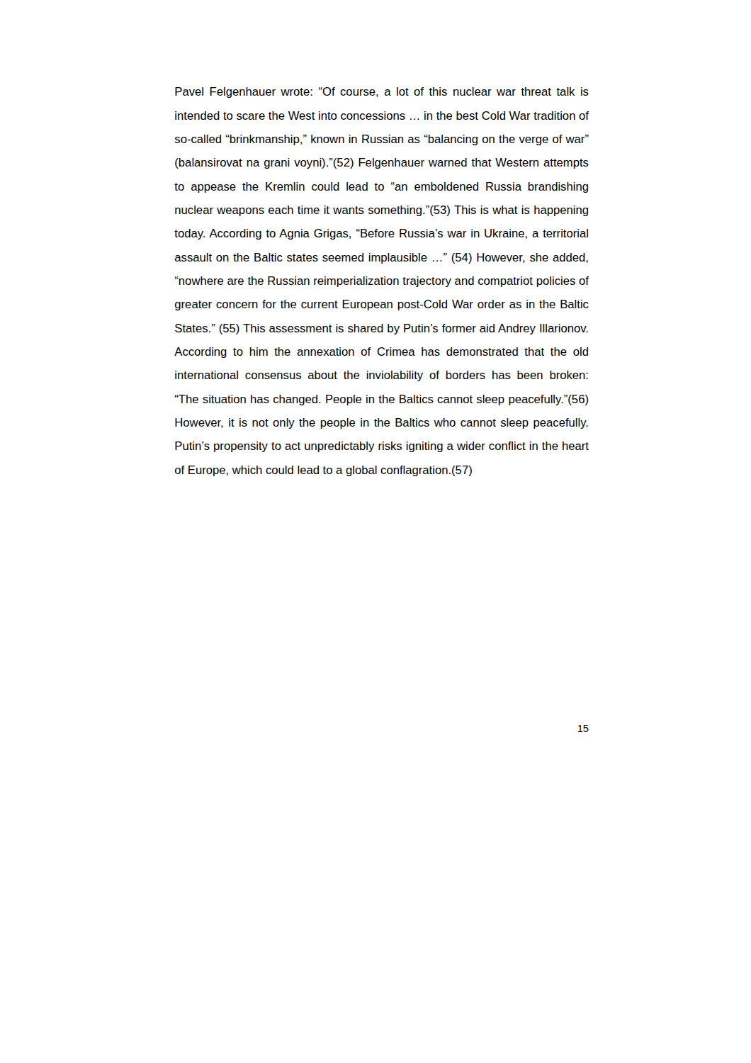Pavel Felgenhauer wrote: “Of course, a lot of this nuclear war threat talk is intended to scare the West into concessions … in the best Cold War tradition of so-called “brinkmanship,” known in Russian as “balancing on the verge of war” (balansirovat na grani voyni).”(52) Felgenhauer warned that Western attempts to appease the Kremlin could lead to “an emboldened Russia brandishing nuclear weapons each time it wants something.”(53) This is what is happening today. According to Agnia Grigas, “Before Russia’s war in Ukraine, a territorial assault on the Baltic states seemed implausible …” (54) However, she added, “nowhere are the Russian reimperialization trajectory and compatriot policies of greater concern for the current European post-Cold War order as in the Baltic States.” (55) This assessment is shared by Putin’s former aid Andrey Illarionov. According to him the annexation of Crimea has demonstrated that the old international consensus about the inviolability of borders has been broken: “The situation has changed. People in the Baltics cannot sleep peacefully.”(56) However, it is not only the people in the Baltics who cannot sleep peacefully. Putin’s propensity to act unpredictably risks igniting a wider conflict in the heart of Europe, which could lead to a global conflagration.(57)
15